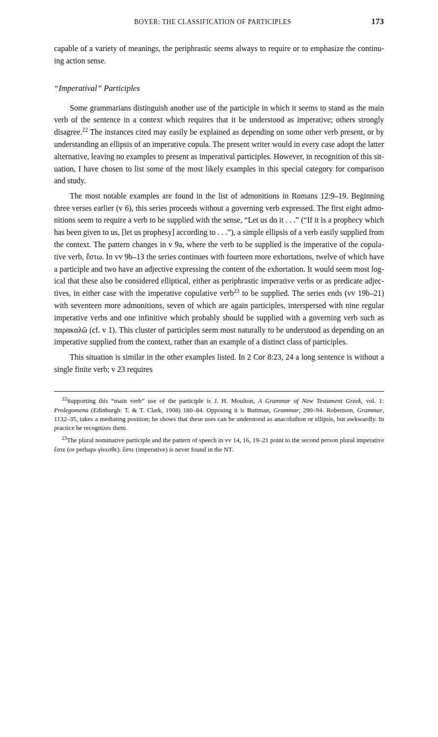BOYER: THE CLASSIFICATION OF PARTICIPLES 173
capable of a variety of meanings, the periphrastic seems always to require or to emphasize the continuing action sense.
“Imperatival” Participles
Some grammarians distinguish another use of the participle in which it seems to stand as the main verb of the sentence in a context which requires that it be understood as imperative; others strongly disagree.22 The instances cited may easily be explained as depending on some other verb present, or by understanding an ellipsis of an imperative copula. The present writer would in every case adopt the latter alternative, leaving no examples to present as imperatival participles. However, in recognition of this situation, I have chosen to list some of the most likely examples in this special category for comparison and study.
The most notable examples are found in the list of admonitions in Romans 12:9–19. Beginning three verses earlier (v 6), this series proceeds without a governing verb expressed. The first eight admonitions seem to require a verb to be supplied with the sense, “Let us do it . . .” (“If it is a prophecy which has been given to us, [let us prophesy] according to . . .”), a simple ellipsis of a verb easily supplied from the context. The pattern changes in v 9a, where the verb to be supplied is the imperative of the copulative verb, ἔστω. In vv 9b–13 the series continues with fourteen more exhortations, twelve of which have a participle and two have an adjective expressing the content of the exhortation. It would seem most logical that these also be considered elliptical, either as periphrastic imperative verbs or as predicate adjectives, in either case with the imperative copulative verb23 to be supplied. The series ends (vv 19b–21) with seventeen more admonitions, seven of which are again participles, interspersed with nine regular imperative verbs and one infinitive which probably should be supplied with a governing verb such as παρακαλῶ (cf. v 1). This cluster of participles seem most naturally to be understood as depending on an imperative supplied from the context, rather than an example of a distinct class of participles.
This situation is similar in the other examples listed. In 2 Cor 8:23, 24 a long sentence is without a single finite verb; v 23 requires
22Supporting this “main verb” use of the participle is J. H. Moulton, A Grammar of New Testament Greek, vol. 1: Prolegomena (Edinburgh: T. & T. Clark, 1908) 180–84. Opposing it is Buttman, Grammar, 290–94. Robertson, Grammar, 1132–35, takes a mediating position; he shows that these uses can be understood as anacoluthon or ellipsis, but awkwardly. In practice he recognizes them.
23The plural nominative participle and the pattern of speech in vv 14, 16, 19–21 point to the second person plural imperative ἔστε (or perhaps γίνεσθε). ἔστε (imperative) is never found in the NT.